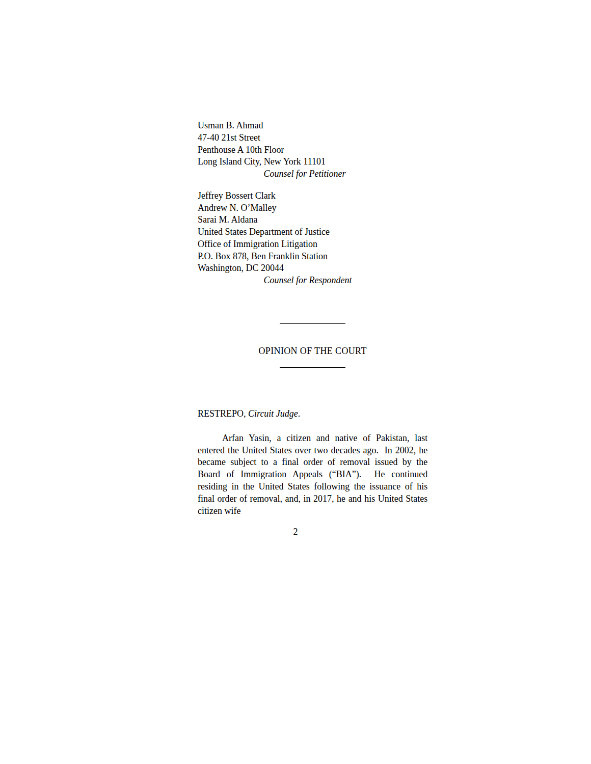Usman B. Ahmad
47-40 21st Street
Penthouse A 10th Floor
Long Island City, New York 11101
Counsel for Petitioner
Jeffrey Bossert Clark
Andrew N. O’Malley
Sarai M. Aldana
United States Department of Justice
Office of Immigration Litigation
P.O. Box 878, Ben Franklin Station
Washington, DC 20044
Counsel for Respondent
OPINION OF THE COURT
RESTREPO, Circuit Judge.
Arfan Yasin, a citizen and native of Pakistan, last entered the United States over two decades ago. In 2002, he became subject to a final order of removal issued by the Board of Immigration Appeals (“BIA”). He continued residing in the United States following the issuance of his final order of removal, and, in 2017, he and his United States citizen wife
2